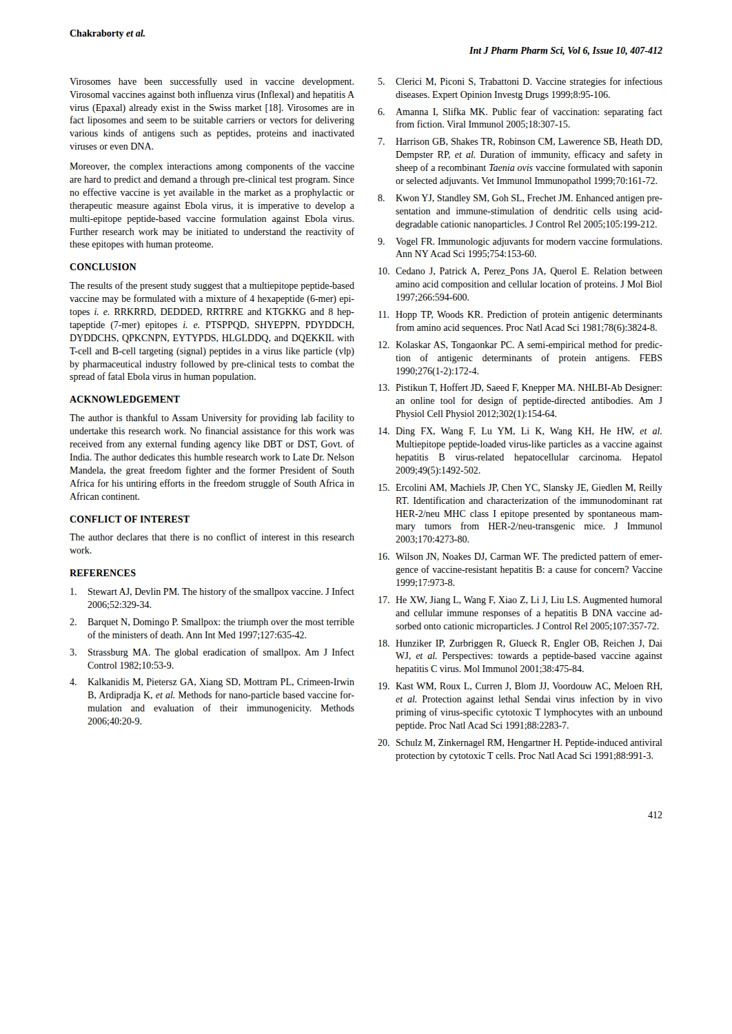Chakraborty et al.
Int J Pharm Pharm Sci, Vol 6, Issue 10, 407-412
Virosomes have been successfully used in vaccine development. Virosomal vaccines against both influenza virus (Inflexal) and hepatitis A virus (Epaxal) already exist in the Swiss market [18]. Virosomes are in fact liposomes and seem to be suitable carriers or vectors for delivering various kinds of antigens such as peptides, proteins and inactivated viruses or even DNA.
Moreover, the complex interactions among components of the vaccine are hard to predict and demand a through pre-clinical test program. Since no effective vaccine is yet available in the market as a prophylactic or therapeutic measure against Ebola virus, it is imperative to develop a multi-epitope peptide-based vaccine formulation against Ebola virus. Further research work may be initiated to understand the reactivity of these epitopes with human proteome.
Conclusion
The results of the present study suggest that a multiepitope peptide-based vaccine may be formulated with a mixture of 4 hexapeptide (6-mer) epitopes i. e. RRKRRD, DEDDED, RRTRRE and KTGKKG and 8 heptapeptide (7-mer) epitopes i. e. PTSPPQD, SHYEPPN, PDYDDCH, DYDDCHS, QPKCNPN, EYTYPDS, HLGLDDQ, and DQEKKIL with T-cell and B-cell targeting (signal) peptides in a virus like particle (vlp) by pharmaceutical industry followed by pre-clinical tests to combat the spread of fatal Ebola virus in human population.
Acknowledgement
The author is thankful to Assam University for providing lab facility to undertake this research work. No financial assistance for this work was received from any external funding agency like DBT or DST, Govt. of India. The author dedicates this humble research work to Late Dr. Nelson Mandela, the great freedom fighter and the former President of South Africa for his untiring efforts in the freedom struggle of South Africa in African continent.
Conflict of Interest
The author declares that there is no conflict of interest in this research work.
References
Stewart AJ, Devlin PM. The history of the smallpox vaccine. J Infect 2006;52:329-34.
Barquet N, Domingo P. Smallpox: the triumph over the most terrible of the ministers of death. Ann Int Med 1997;127:635-42.
Strassburg MA. The global eradication of smallpox. Am J Infect Control 1982;10:53-9.
Kalkanidis M, Pietersz GA, Xiang SD, Mottram PL, Crimeen-Irwin B, Ardipradja K, et al. Methods for nano-particle based vaccine formulation and evaluation of their immunogenicity. Methods 2006;40:20-9.
Clerici M, Piconi S, Trabattoni D. Vaccine strategies for infectious diseases. Expert Opinion Investg Drugs 1999;8:95-106.
Amanna I, Slifka MK. Public fear of vaccination: separating fact from fiction. Viral Immunol 2005;18:307-15.
Harrison GB, Shakes TR, Robinson CM, Lawerence SB, Heath DD, Dempster RP, et al. Duration of immunity, efficacy and safety in sheep of a recombinant Taenia ovis vaccine formulated with saponin or selected adjuvants. Vet Immunol Immunopathol 1999;70:161-72.
Kwon YJ, Standley SM, Goh SL, Frechet JM. Enhanced antigen presentation and immune-stimulation of dendritic cells using acid-degradable cationic nanoparticles. J Control Rel 2005;105:199-212.
Vogel FR. Immunologic adjuvants for modern vaccine formulations. Ann NY Acad Sci 1995;754:153-60.
Cedano J, Patrick A, Perez_Pons JA, Querol E. Relation between amino acid composition and cellular location of proteins. J Mol Biol 1997;266:594-600.
Hopp TP, Woods KR. Prediction of protein antigenic determinants from amino acid sequences. Proc Natl Acad Sci 1981;78(6):3824-8.
Kolaskar AS, Tongaonkar PC. A semi-empirical method for prediction of antigenic determinants of protein antigens. FEBS 1990;276(1-2):172-4.
Pistikun T, Hoffert JD, Saeed F, Knepper MA. NHLBI-Ab Designer: an online tool for design of peptide-directed antibodies. Am J Physiol Cell Physiol 2012;302(1):154-64.
Ding FX, Wang F, Lu YM, Li K, Wang KH, He HW, et al. Multiepitope peptide-loaded virus-like particles as a vaccine against hepatitis B virus-related hepatocellular carcinoma. Hepatol 2009;49(5):1492-502.
Ercolini AM, Machiels JP, Chen YC, Slansky JE, Giedlen M, Reilly RT. Identification and characterization of the immunodominant rat HER-2/neu MHC class I epitope presented by spontaneous mammary tumors from HER-2/neu-transgenic mice. J Immunol 2003;170:4273-80.
Wilson JN, Noakes DJ, Carman WF. The predicted pattern of emergence of vaccine-resistant hepatitis B: a cause for concern? Vaccine 1999;17:973-8.
He XW, Jiang L, Wang F, Xiao Z, Li J, Liu LS. Augmented humoral and cellular immune responses of a hepatitis B DNA vaccine adsorbed onto cationic microparticles. J Control Rel 2005;107:357-72.
Hunziker IP, Zurbriggen R, Glueck R, Engler OB, Reichen J, Dai WJ, et al. Perspectives: towards a peptide-based vaccine against hepatitis C virus. Mol Immunol 2001;38:475-84.
Kast WM, Roux L, Curren J, Blom JJ, Voordouw AC, Meloen RH, et al. Protection against lethal Sendai virus infection by in vivo priming of virus-specific cytotoxic T lymphocytes with an unbound peptide. Proc Natl Acad Sci 1991;88:2283-7.
Schulz M, Zinkernagel RM, Hengartner H. Peptide-induced antiviral protection by cytotoxic T cells. Proc Natl Acad Sci 1991;88:991-3.
412